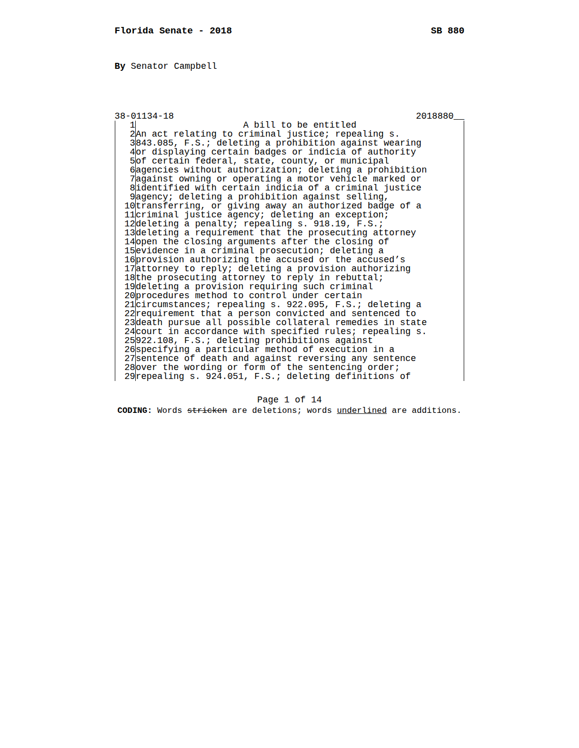Florida Senate - 2018 SB 880
By Senator Campbell
38-01134-18 2018880__
| 1 | A bill to be entitled |
| 2 | An act relating to criminal justice; repealing s. |
| 3 | 843.085, F.S.; deleting a prohibition against wearing |
| 4 | or displaying certain badges or indicia of authority |
| 5 | of certain federal, state, county, or municipal |
| 6 | agencies without authorization; deleting a prohibition |
| 7 | against owning or operating a motor vehicle marked or |
| 8 | identified with certain indicia of a criminal justice |
| 9 | agency; deleting a prohibition against selling, |
| 10 | transferring, or giving away an authorized badge of a |
| 11 | criminal justice agency; deleting an exception; |
| 12 | deleting a penalty; repealing s. 918.19, F.S.; |
| 13 | deleting a requirement that the prosecuting attorney |
| 14 | open the closing arguments after the closing of |
| 15 | evidence in a criminal prosecution; deleting a |
| 16 | provision authorizing the accused or the accused’s |
| 17 | attorney to reply; deleting a provision authorizing |
| 18 | the prosecuting attorney to reply in rebuttal; |
| 19 | deleting a provision requiring such criminal |
| 20 | procedures method to control under certain |
| 21 | circumstances; repealing s. 922.095, F.S.; deleting a |
| 22 | requirement that a person convicted and sentenced to |
| 23 | death pursue all possible collateral remedies in state |
| 24 | court in accordance with specified rules; repealing s. |
| 25 | 922.108, F.S.; deleting prohibitions against |
| 26 | specifying a particular method of execution in a |
| 27 | sentence of death and against reversing any sentence |
| 28 | over the wording or form of the sentencing order; |
| 29 | repealing s. 924.051, F.S.; deleting definitions of |
Page 1 of 14
CODING: Words stricken are deletions; words underlined are additions.